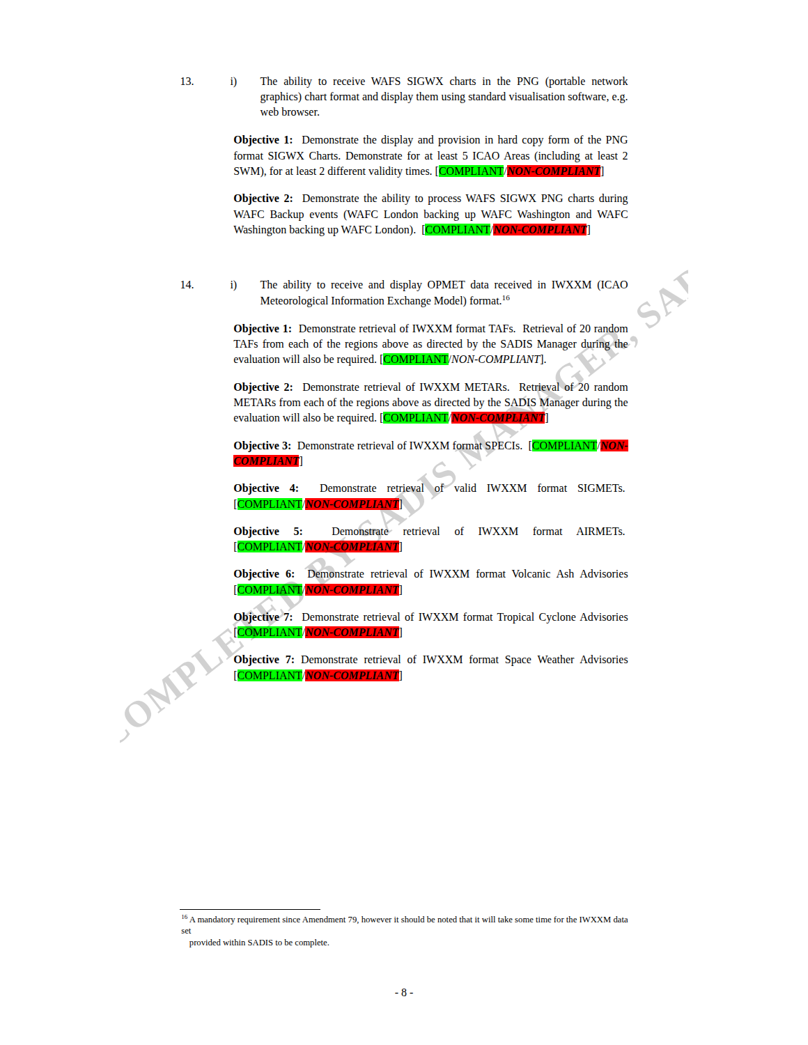NOT VALID UNLESS COMPLETED BY SADIS MANAGER, SADIS PROVIDER STATE
13.
i)
The ability to receive WAFS SIGWX charts in the PNG (portable network graphics) chart format and display them using standard visualisation software, e.g. web browser.
Objective 1: Demonstrate the display and provision in hard copy form of the PNG format SIGWX Charts. Demonstrate for at least 5 ICAO Areas (including at least 2 SWM), for at least 2 different validity times. [COMPLIANT/NON-COMPLIANT]
Objective 2: Demonstrate the ability to process WAFS SIGWX PNG charts during WAFC Backup events (WAFC London backing up WAFC Washington and WAFC Washington backing up WAFC London). [COMPLIANT/NON-COMPLIANT]
14.
i)
The ability to receive and display OPMET data received in IWXXM (ICAO Meteorological Information Exchange Model) format.16
Objective 1: Demonstrate retrieval of IWXXM format TAFs. Retrieval of 20 random TAFs from each of the regions above as directed by the SADIS Manager during the evaluation will also be required. [COMPLIANT/NON-COMPLIANT].
Objective 2: Demonstrate retrieval of IWXXM METARs. Retrieval of 20 random METARs from each of the regions above as directed by the SADIS Manager during the evaluation will also be required. [COMPLIANT/NON-COMPLIANT]
Objective 3: Demonstrate retrieval of IWXXM format SPECIs. [COMPLIANT/NON-COMPLIANT]
Objective 4: Demonstrate retrieval of valid IWXXM format SIGMETs. [COMPLIANT/NON-COMPLIANT]
Objective 5: Demonstrate retrieval of IWXXM format AIRMETs. [COMPLIANT/NON-COMPLIANT]
Objective 6: Demonstrate retrieval of IWXXM format Volcanic Ash Advisories [COMPLIANT/NON-COMPLIANT]
Objective 7: Demonstrate retrieval of IWXXM format Tropical Cyclone Advisories [COMPLIANT/NON-COMPLIANT]
Objective 7: Demonstrate retrieval of IWXXM format Space Weather Advisories [COMPLIANT/NON-COMPLIANT]
16 A mandatory requirement since Amendment 79, however it should be noted that it will take some time for the IWXXM data set provided within SADIS to be complete.
- 8 -